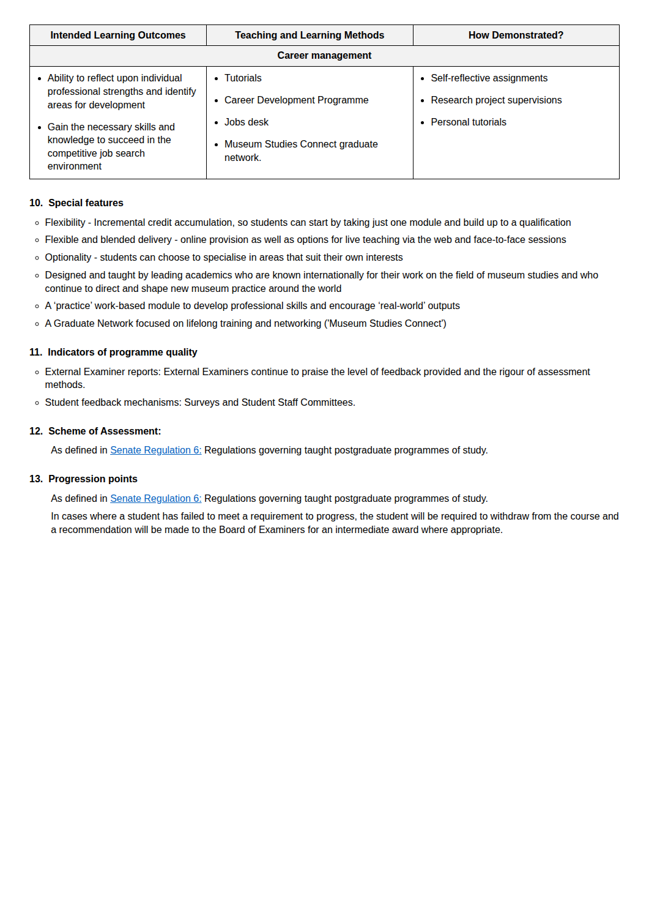| Intended Learning Outcomes | Teaching and Learning Methods | How Demonstrated? |
| --- | --- | --- |
| Career management |
| Ability to reflect upon individual professional strengths and identify areas for development Gain the necessary skills and knowledge to succeed in the competitive job search environment | Tutorials Career Development Programme Jobs desk Museum Studies Connect graduate network. | Self-reflective assignments Research project supervisions Personal tutorials |
Special features
Flexibility - Incremental credit accumulation, so students can start by taking just one module and build up to a qualification
Flexible and blended delivery - online provision as well as options for live teaching via the web and face-to-face sessions
Optionality - students can choose to specialise in areas that suit their own interests
Designed and taught by leading academics who are known internationally for their work on the field of museum studies and who continue to direct and shape new museum practice around the world
A ‘practice’ work-based module to develop professional skills and encourage ‘real-world’ outputs
A Graduate Network focused on lifelong training and networking ('Museum Studies Connect')
Indicators of programme quality
External Examiner reports: External Examiners continue to praise the level of feedback provided and the rigour of assessment methods.
Student feedback mechanisms: Surveys and Student Staff Committees.
Scheme of Assessment:
As defined in Senate Regulation 6: Regulations governing taught postgraduate programmes of study.
Progression points
As defined in Senate Regulation 6: Regulations governing taught postgraduate programmes of study.
In cases where a student has failed to meet a requirement to progress, the student will be required to withdraw from the course and a recommendation will be made to the Board of Examiners for an intermediate award where appropriate.